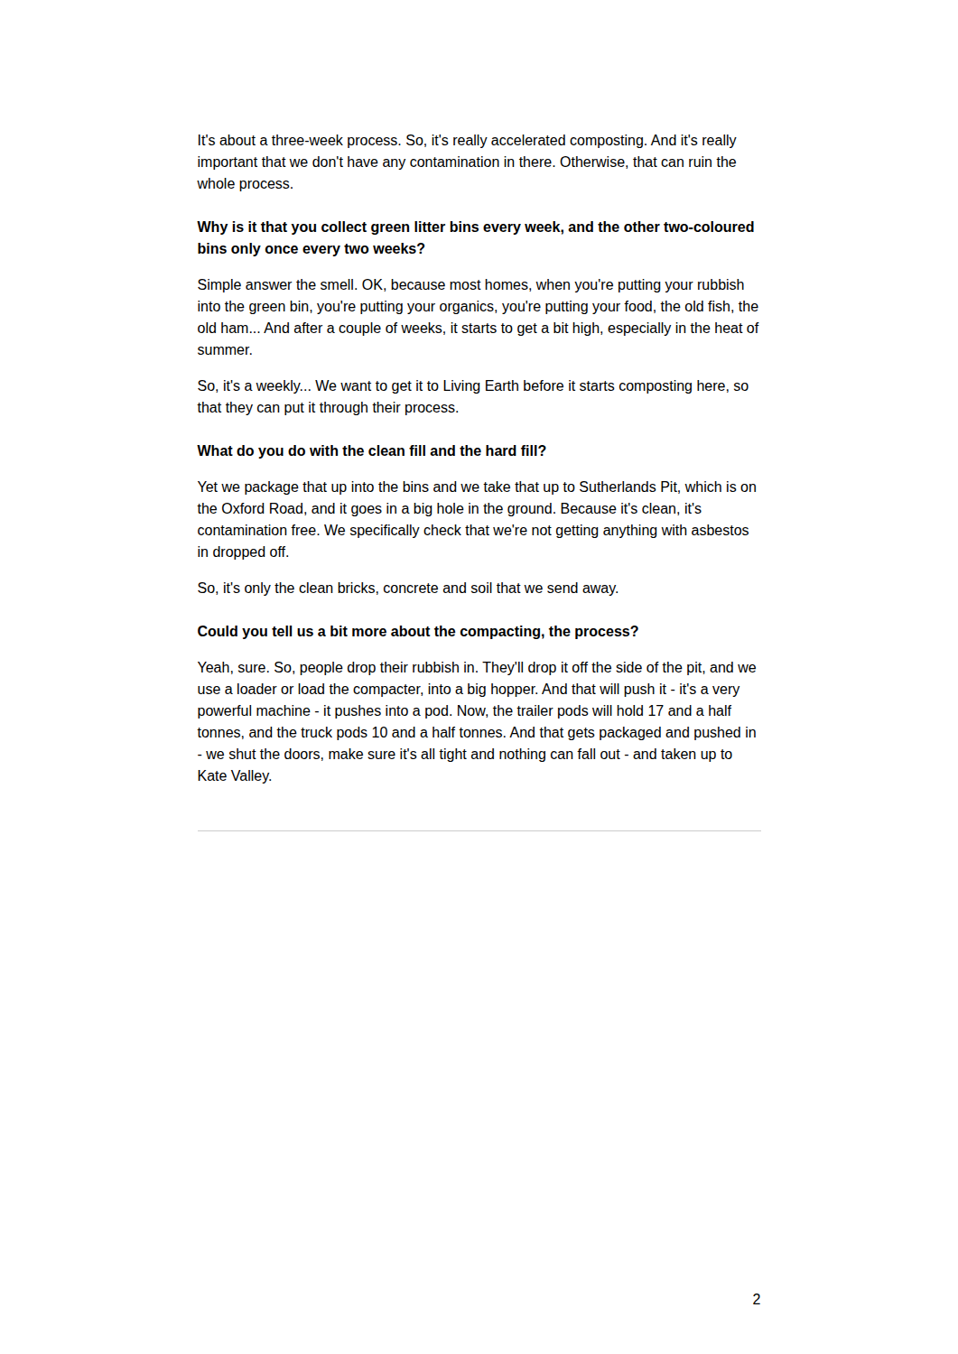It's about a three-week process. So, it's really accelerated composting. And it's really important that we don't have any contamination in there. Otherwise, that can ruin the whole process.
Why is it that you collect green litter bins every week, and the other two-coloured bins only once every two weeks?
Simple answer the smell. OK, because most homes, when you're putting your rubbish into the green bin, you're putting your organics, you're putting your food, the old fish, the old ham... And after a couple of weeks, it starts to get a bit high, especially in the heat of summer.
So, it's a weekly... We want to get it to Living Earth before it starts composting here, so that they can put it through their process.
What do you do with the clean fill and the hard fill?
Yet we package that up into the bins and we take that up to Sutherlands Pit, which is on the Oxford Road, and it goes in a big hole in the ground. Because it's clean, it's contamination free. We specifically check that we're not getting anything with asbestos in dropped off.
So, it's only the clean bricks, concrete and soil that we send away.
Could you tell us a bit more about the compacting, the process?
Yeah, sure. So, people drop their rubbish in. They'll drop it off the side of the pit, and we use a loader or load the compacter, into a big hopper. And that will push it - it's a very powerful machine - it pushes into a pod. Now, the trailer pods will hold 17 and a half tonnes, and the truck pods 10 and a half tonnes. And that gets packaged and pushed in - we shut the doors, make sure it's all tight and nothing can fall out - and taken up to Kate Valley.
2